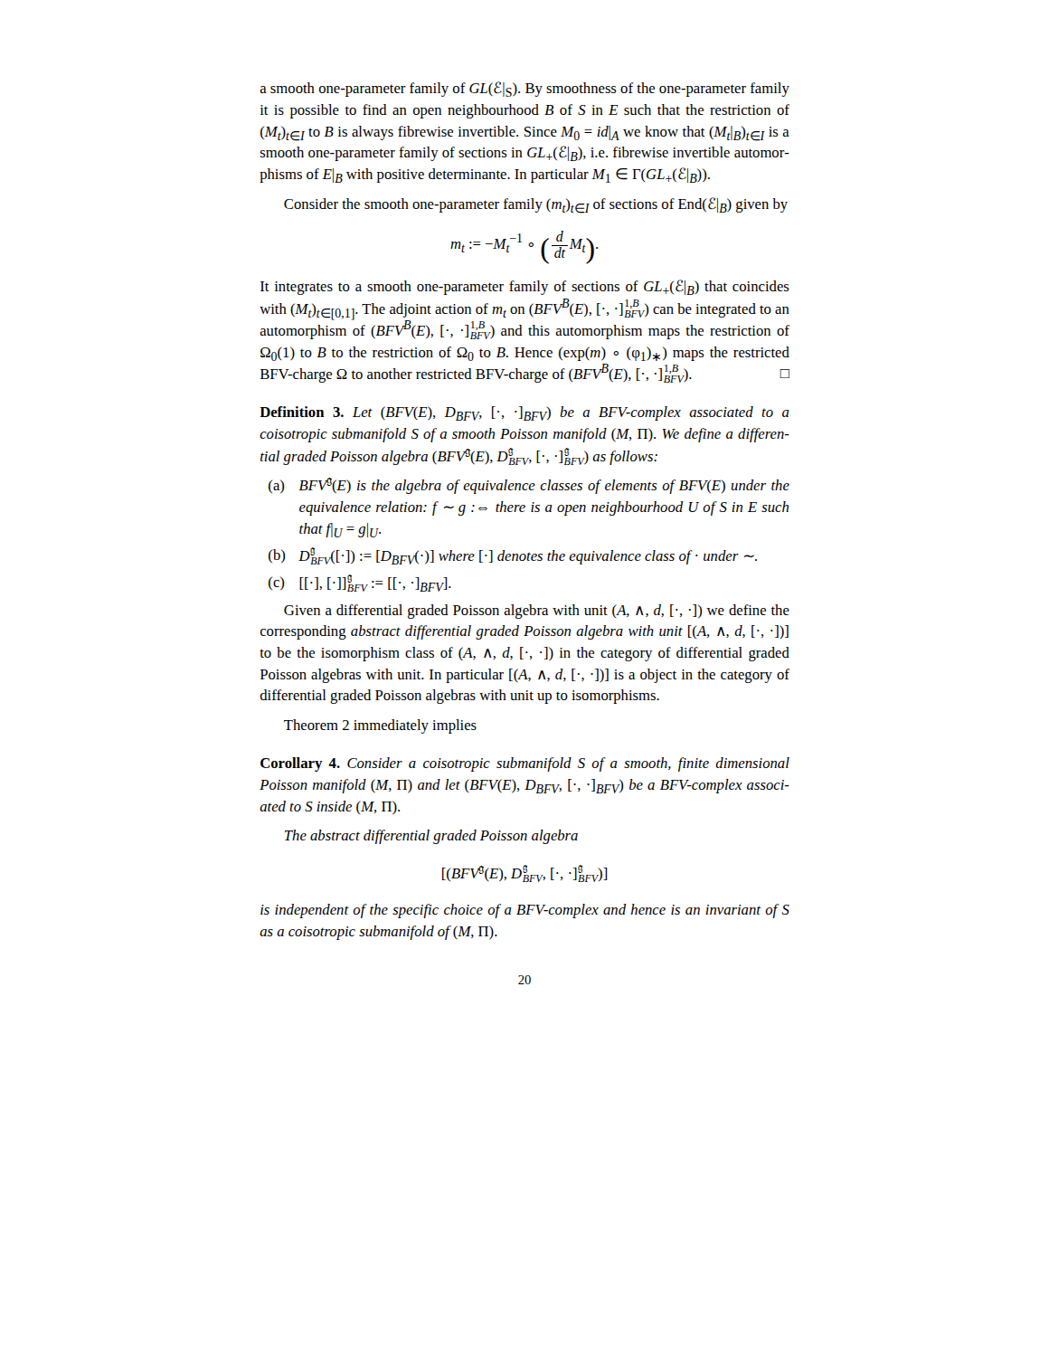a smooth one-parameter family of GL(ℰ|S). By smoothness of the one-parameter family it is possible to find an open neighbourhood B of S in E such that the restriction of (Mt)t∈I to B is always fibrewise invertible. Since M0 = id|A we know that (Mt|B)t∈I is a smooth one-parameter family of sections in GL+(ℰ|B), i.e. fibrewise invertible automorphisms of E|B with positive determinante. In particular M1 ∈ Γ(GL+(ℰ|B)).
Consider the smooth one-parameter family (mt)t∈I of sections of End(ℰ|B) given by
mt := −Mt−1 ∘ (ddt Mt).
It integrates to a smooth one-parameter family of sections of GL+(ℰ|B) that coincides with (Mt)t∈[0,1]. The adjoint action of mt on (BFVB(E), [·, ·]1,B BFV) can be integrated to an automorphism of (BFVB(E), [·, ·]1,B BFV) and this automorphism maps the restriction of Ω0(1) to B to the restriction of Ω0 to B. Hence (exp(m) ∘ (φ1)∗) maps the restricted BFV-charge Ω to another restricted BFV-charge of (BFVB(E), [·, ·]1,B BFV). □
Definition 3. Let (BFV(E), DBFV, [·, ·]BFV) be a BFV-complex associated to a coisotropic submanifold S of a smooth Poisson manifold (M, Π). We define a differential graded Poisson algebra (BFV𝔤(E), D𝔤BFV, [·, ·]𝔤BFV) as follows:
(a) BFV𝔤(E) is the algebra of equivalence classes of elements of BFV(E) under the equivalence relation: f ∼ g :⇔ there is a open neighbourhood U of S in E such that f|U = g|U.
(b) D𝔤BFV([·]) := [DBFV(·)] where [·] denotes the equivalence class of · under ∼.
(c)[[·], [·]]𝔤BFV := [[·, ·]BFV].
Given a differential graded Poisson algebra with unit (A, ∧, d, [·, ·]) we define the corresponding abstract differential graded Poisson algebra with unit [(A, ∧, d, [·, ·])] to be the isomorphism class of (A, ∧, d, [·, ·]) in the category of differential graded Poisson algebras with unit. In particular [(A, ∧, d, [·, ·])] is a object in the category of differential graded Poisson algebras with unit up to isomorphisms.
Theorem 2 immediately implies
Corollary 4. Consider a coisotropic submanifold S of a smooth, finite dimensional Poisson manifold (M, Π) and let (BFV(E), DBFV, [·, ·]BFV) be a BFV-complex associated to S inside (M, Π).
The abstract differential graded Poisson algebra
[(BFV𝔤(E), D𝔤BFV, [·, ·]𝔤BFV)]
is independent of the specific choice of a BFV-complex and hence is an invariant of S as a coisotropic submanifold of (M, Π).
20